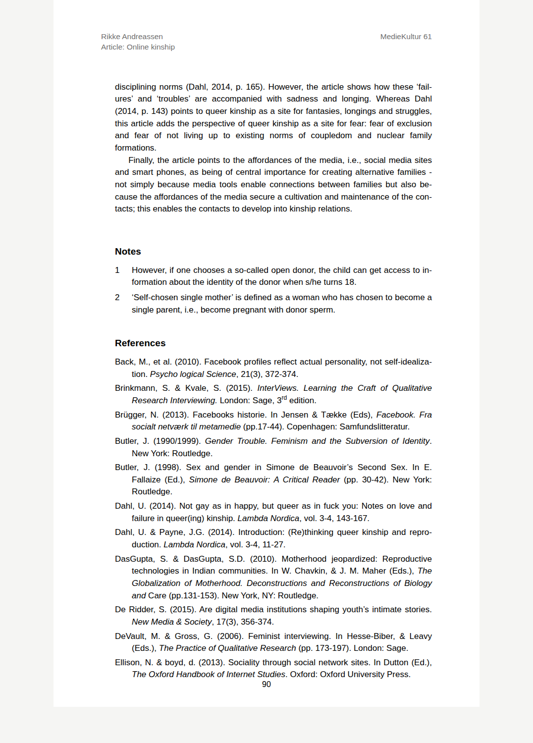Rikke Andreassen Article: Online kinship
MedieKultur 61
disciplining norms (Dahl, 2014, p. 165). However, the article shows how these ‘failures’ and ‘troubles’ are accompanied with sadness and longing. Whereas Dahl (2014, p. 143) points to queer kinship as a site for fantasies, longings and struggles, this article adds the perspective of queer kinship as a site for fear: fear of exclusion and fear of not living up to existing norms of coupledom and nuclear family formations.
Finally, the article points to the affordances of the media, i.e., social media sites and smart phones, as being of central importance for creating alternative families - not simply because media tools enable connections between families but also because the affordances of the media secure a cultivation and maintenance of the contacts; this enables the contacts to develop into kinship relations.
Notes
However, if one chooses a so-called open donor, the child can get access to information about the identity of the donor when s/he turns 18.
‘Self-chosen single mother’ is defined as a woman who has chosen to become a single parent, i.e., become pregnant with donor sperm.
References
Back, M., et al. (2010). Facebook profiles reflect actual personality, not self-idealization. Psycho logical Science, 21(3), 372-374.
Brinkmann, S. & Kvale, S. (2015). InterViews. Learning the Craft of Qualitative Research Interviewing. London: Sage, 3rd edition.
Brügger, N. (2013). Facebooks historie. In Jensen & Tække (Eds), Facebook. Fra socialt netværk til metamedie (pp.17-44). Copenhagen: Samfundslitteratur.
Butler, J. (1990/1999). Gender Trouble. Feminism and the Subversion of Identity. New York: Routledge.
Butler, J. (1998). Sex and gender in Simone de Beauvoir’s Second Sex. In E. Fallaize (Ed.), Simone de Beauvoir: A Critical Reader (pp. 30-42). New York: Routledge.
Dahl, U. (2014). Not gay as in happy, but queer as in fuck you: Notes on love and failure in queer(ing) kinship. Lambda Nordica, vol. 3-4, 143-167.
Dahl, U. & Payne, J.G. (2014). Introduction: (Re)thinking queer kinship and reproduction. Lambda Nordica, vol. 3-4, 11-27.
DasGupta, S. & DasGupta, S.D. (2010). Motherhood jeopardized: Reproductive technologies in Indian communities. In W. Chavkin, & J. M. Maher (Eds.), The Globalization of Motherhood. Deconstructions and Reconstructions of Biology and Care (pp.131-153). New York, NY: Routledge.
De Ridder, S. (2015). Are digital media institutions shaping youth’s intimate stories. New Media & Society, 17(3), 356-374.
DeVault, M. & Gross, G. (2006). Feminist interviewing. In Hesse-Biber, & Leavy (Eds.), The Practice of Qualitative Research (pp. 173-197). London: Sage.
Ellison, N. & boyd, d. (2013). Sociality through social network sites. In Dutton (Ed.), The Oxford Handbook of Internet Studies. Oxford: Oxford University Press.
90